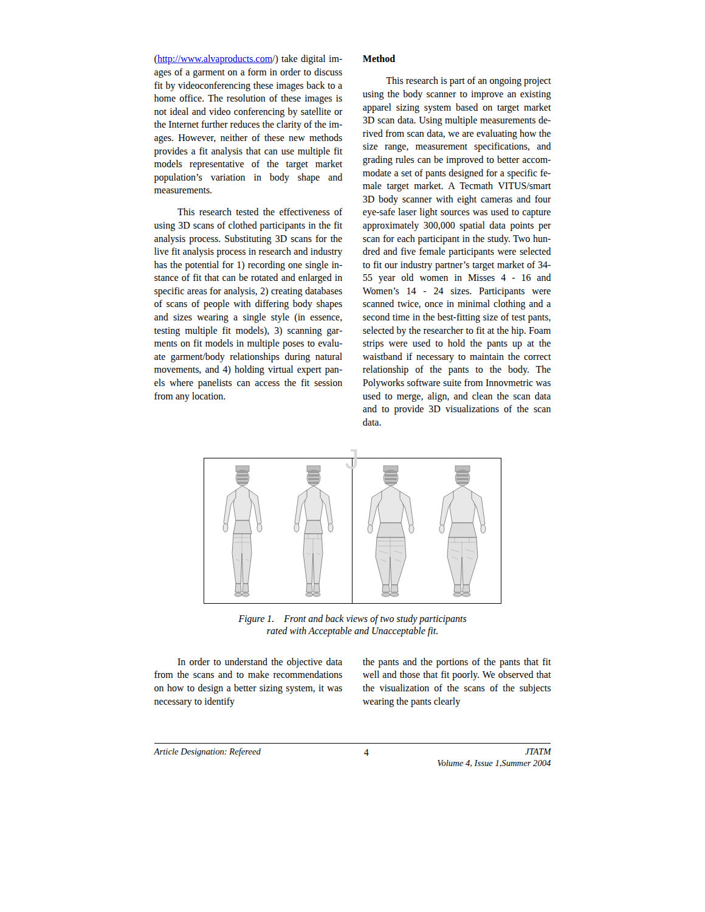(http://www.alvaproducts.com/) take digital images of a garment on a form in order to discuss fit by videoconferencing these images back to a home office. The resolution of these images is not ideal and video conferencing by satellite or the Internet further reduces the clarity of the images. However, neither of these new methods provides a fit analysis that can use multiple fit models representative of the target market population’s variation in body shape and measurements.
This research tested the effectiveness of using 3D scans of clothed participants in the fit analysis process. Substituting 3D scans for the live fit analysis process in research and industry has the potential for 1) recording one single instance of fit that can be rotated and enlarged in specific areas for analysis, 2) creating databases of scans of people with differing body shapes and sizes wearing a single style (in essence, testing multiple fit models), 3) scanning garments on fit models in multiple poses to evaluate garment/body relationships during natural movements, and 4) holding virtual expert panels where panelists can access the fit session from any location.
Method
This research is part of an ongoing project using the body scanner to improve an existing apparel sizing system based on target market 3D scan data. Using multiple measurements derived from scan data, we are evaluating how the size range, measurement specifications, and grading rules can be improved to better accommodate a set of pants designed for a specific female target market. A Tecmath VITUS/smart 3D body scanner with eight cameras and four eye-safe laser light sources was used to capture approximately 300,000 spatial data points per scan for each participant in the study. Two hundred and five female participants were selected to fit our industry partner’s target market of 34-55 year old women in Misses 4 - 16 and Women’s 14 - 24 sizes. Participants were scanned twice, once in minimal clothing and a second time in the best-fitting size of test pants, selected by the researcher to fit at the hip. Foam strips were used to hold the pants up at the waistband if necessary to maintain the correct relationship of the pants to the body. The Polyworks software suite from Innovmetric was used to merge, align, and clean the scan data and to provide 3D visualizations of the scan data.
J
Figure 1. Front and back views of two study participants
rated with Acceptable and Unacceptable fit.
In order to understand the objective data from the scans and to make recommendations on how to design a better sizing system, it was necessary to identify
the pants and the portions of the pants that fit well and those that fit poorly. We observed that the visualization of the scans of the subjects wearing the pants clearly
Article Designation: Refereed
4
JTATM
Volume 4, Issue 1,Summer 2004